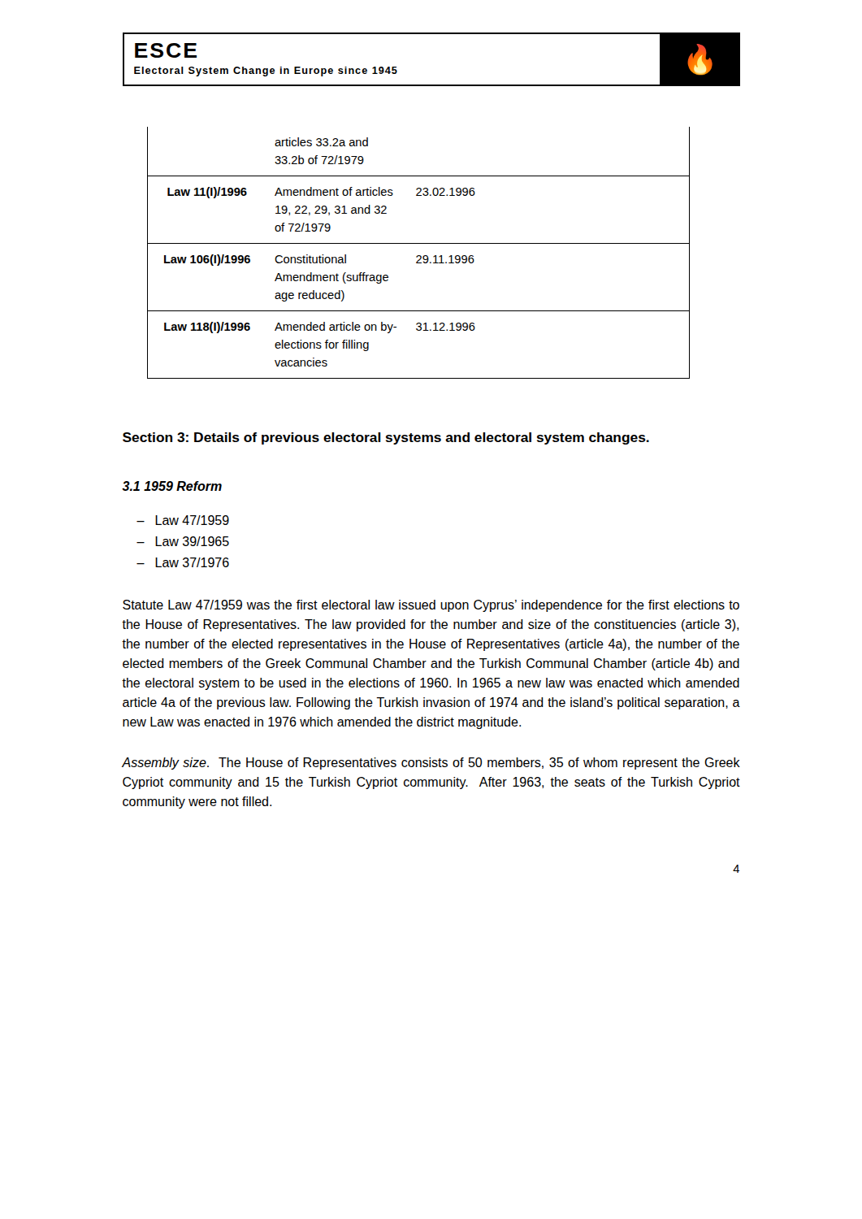ESCE
Electoral System Change in Europe since 1945
🔥
| | articles 33.2a and 33.2b of 72/1979 | |
| Law 11(I)/1996 | Amendment of articles 19, 22, 29, 31 and 32 of 72/1979 | 23.02.1996 |
| Law 106(I)/1996 | Constitutional Amendment (suffrage age reduced) | 29.11.1996 |
| Law 118(I)/1996 | Amended article on by-elections for filling vacancies | 31.12.1996 |
Section 3: Details of previous electoral systems and electoral system changes.
3.1 1959 Reform
Law 47/1959
Law 39/1965
Law 37/1976
Statute Law 47/1959 was the first electoral law issued upon Cyprus’ independence for the first elections to the House of Representatives. The law provided for the number and size of the constituencies (article 3), the number of the elected representatives in the House of Representatives (article 4a), the number of the elected members of the Greek Communal Chamber and the Turkish Communal Chamber (article 4b) and the electoral system to be used in the elections of 1960. In 1965 a new law was enacted which amended article 4a of the previous law. Following the Turkish invasion of 1974 and the island’s political separation, a new Law was enacted in 1976 which amended the district magnitude.
Assembly size. The House of Representatives consists of 50 members, 35 of whom represent the Greek Cypriot community and 15 the Turkish Cypriot community. After 1963, the seats of the Turkish Cypriot community were not filled.
4